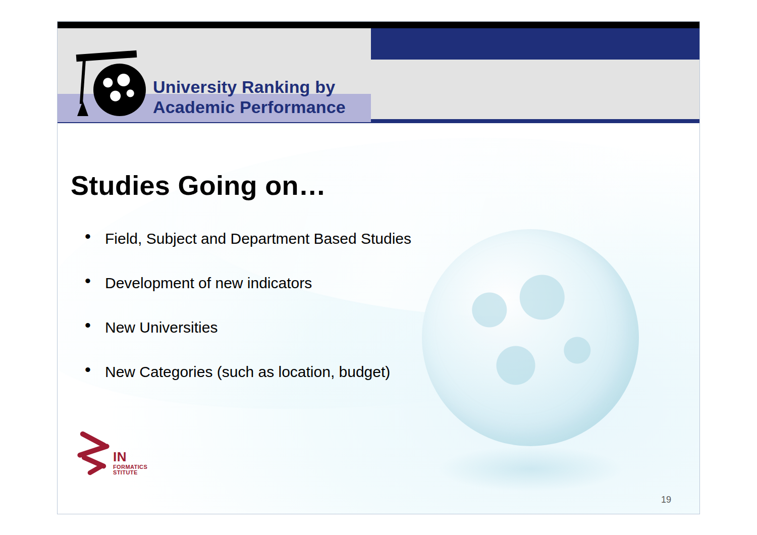University Ranking by Academic Performance
Studies Going on…
Field, Subject and Department Based Studies
Development of new indicators
New Universities
New Categories (such as location, budget)
IN FORMATICS STITUTE
19